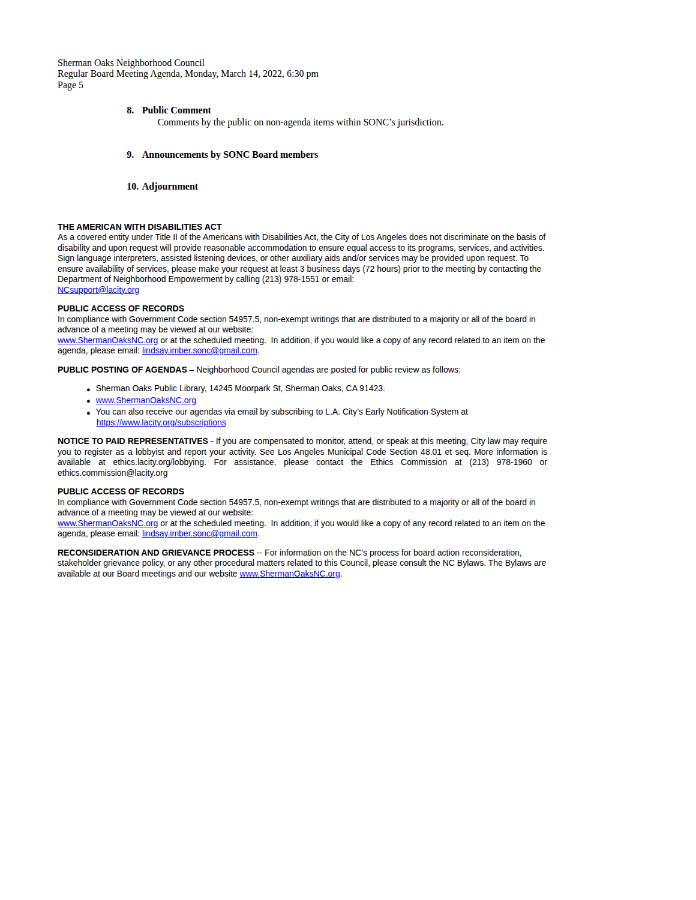Sherman Oaks Neighborhood Council
Regular Board Meeting Agenda, Monday, March 14, 2022, 6:30 pm
Page 5
8. Public Comment Comments by the public on non-agenda items within SONC’s jurisdiction.
9. Announcements by SONC Board members
10. Adjournment
THE AMERICAN WITH DISABILITIES ACT
As a covered entity under Title II of the Americans with Disabilities Act, the City of Los Angeles does not discriminate on the basis of disability and upon request will provide reasonable accommodation to ensure equal access to its programs, services, and activities. Sign language interpreters, assisted listening devices, or other auxiliary aids and/or services may be provided upon request. To ensure availability of services, please make your request at least 3 business days (72 hours) prior to the meeting by contacting the Department of Neighborhood Empowerment by calling (213) 978-1551 or email:
NCsupport@lacity.org
PUBLIC ACCESS OF RECORDS
In compliance with Government Code section 54957.5, non-exempt writings that are distributed to a majority or all of the board in advance of a meeting may be viewed at our website:
www.ShermanOaksNC.org or at the scheduled meeting. In addition, if you would like a copy of any record related to an item on the agenda, please email: lindsay.imber.sonc@gmail.com.
PUBLIC POSTING OF AGENDAS – Neighborhood Council agendas are posted for public review as follows:
Sherman Oaks Public Library, 14245 Moorpark St, Sherman Oaks, CA 91423.
www.ShermanOaksNC.org
You can also receive our agendas via email by subscribing to L.A. City’s Early Notification System at https://www.lacity.org/subscriptions
NOTICE TO PAID REPRESENTATIVES - If you are compensated to monitor, attend, or speak at this meeting, City law may require you to register as a lobbyist and report your activity. See Los Angeles Municipal Code Section 48.01 et seq. More information is available at ethics.lacity.org/lobbying. For assistance, please contact the Ethics Commission at (213) 978-1960 or ethics.commission@lacity.org
PUBLIC ACCESS OF RECORDS
In compliance with Government Code section 54957.5, non-exempt writings that are distributed to a majority or all of the board in advance of a meeting may be viewed at our website:
www.ShermanOaksNC.org or at the scheduled meeting. In addition, if you would like a copy of any record related to an item on the agenda, please email: lindsay.imber.sonc@gmail.com.
RECONSIDERATION AND GRIEVANCE PROCESS -- For information on the NC’s process for board action reconsideration, stakeholder grievance policy, or any other procedural matters related to this Council, please consult the NC Bylaws. The Bylaws are available at our Board meetings and our website www.ShermanOaksNC.org.